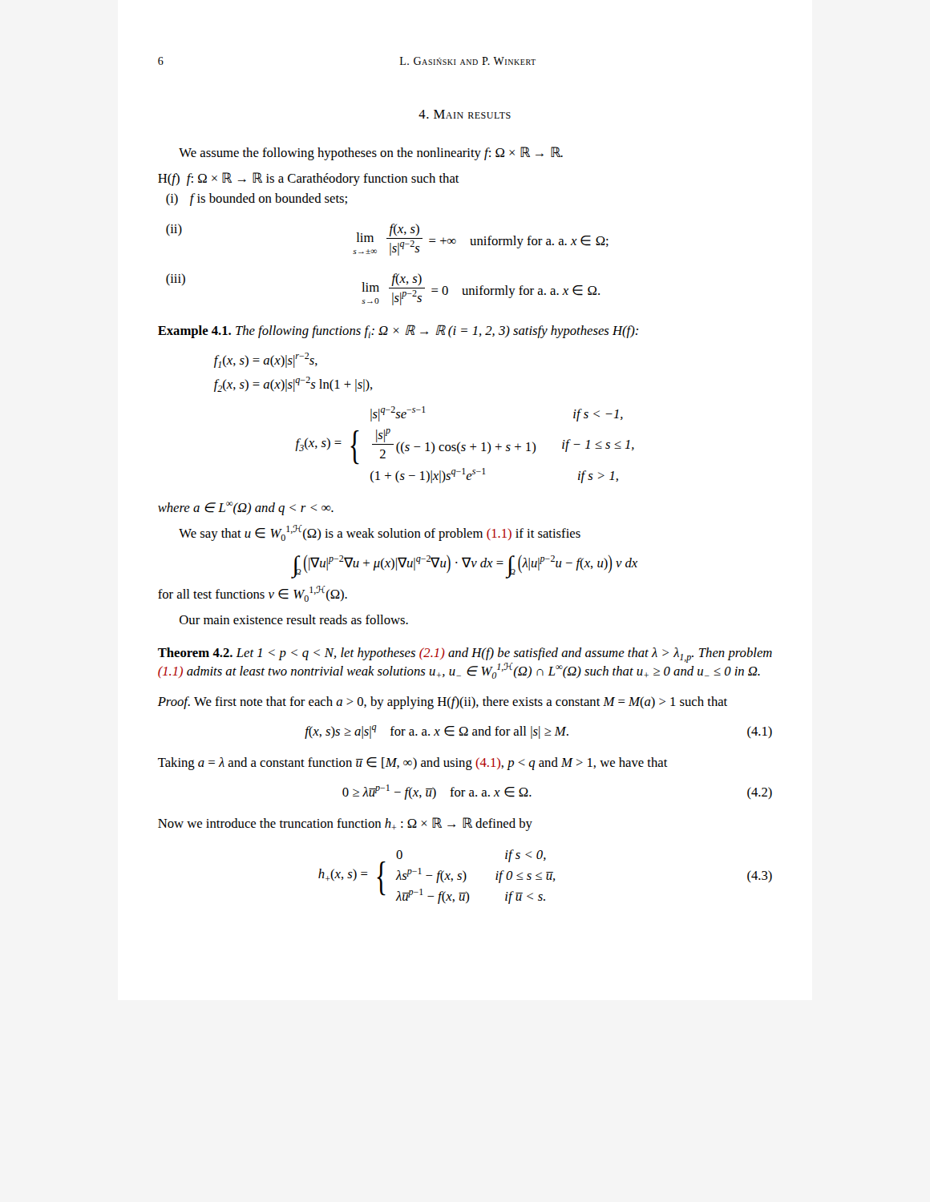6 L. Gasiński and P. Winkert
4. Main results
We assume the following hypotheses on the nonlinearity f: Ω × ℝ → ℝ.
H(f) f: Ω × ℝ → ℝ is a Carathéodory function such that
(i) f is bounded on bounded sets;
(ii)
lim s→±∞ f(x, s)|s|q−2s = +∞ uniformly for a. a. x ∈ Ω;
(iii)
lim s→0 f(x, s)|s|p−2s = 0 uniformly for a. a. x ∈ Ω.
Example 4.1. The following functions fi: Ω × ℝ → ℝ (i = 1, 2, 3) satisfy hypotheses H(f):
f1(x, s) = a(x)|s|r−2s,
f2(x, s) = a(x)|s|q−2s ln(1 + |s|),
f3(x, s) = {
| / s / q −2 se − s −1 | if s < −1, |
| / s / p 2 (( s − 1) cos( s + 1) + s + 1) | if − 1 ≤ s ≤ 1, |
| (1 + ( s − 1)/ x /) s q −1 e s −1 | if s > 1, |
where a ∈ L∞(Ω) and q < r < ∞.
We say that u ∈ W01,ℋ(Ω) is a weak solution of problem (1.1) if it satisfies
∫Ω (|∇u|p−2∇u + μ(x)|∇u|q−2∇u) · ∇v dx = ∫Ω (λ|u|p−2u − f(x, u)) v dx
for all test functions v ∈ W01,ℋ(Ω).
Our main existence result reads as follows.
Theorem 4.2. Let 1 < p < q < N, let hypotheses (2.1) and H(f) be satisfied and assume that λ > λ1,p. Then problem (1.1) admits at least two nontrivial weak solutions u+, u− ∈ W01,ℋ(Ω) ∩ L∞(Ω) such that u+ ≥ 0 and u− ≤ 0 in Ω.
Proof. We first note that for each a > 0, by applying H(f)(ii), there exists a constant M = M(a) > 1 such that
f(x, s)s ≥ a|s|q for a. a. x ∈ Ω and for all |s| ≥ M. (4.1)
Taking a = λ and a constant function u̅ ∈ [M, ∞) and using (4.1), p < q and M > 1, we have that
0 ≥ λu̅p−1 − f(x, u̅) for a. a. x ∈ Ω. (4.2)
Now we introduce the truncation function h+ : Ω × ℝ → ℝ defined by
h+(x, s) = {
| 0 | if s < 0, |
| λs p −1 − f ( x , s ) | if 0 ≤ s ≤ u̅ , |
| λu̅ p −1 − f ( x , u̅ ) | if u̅ < s . |
(4.3)